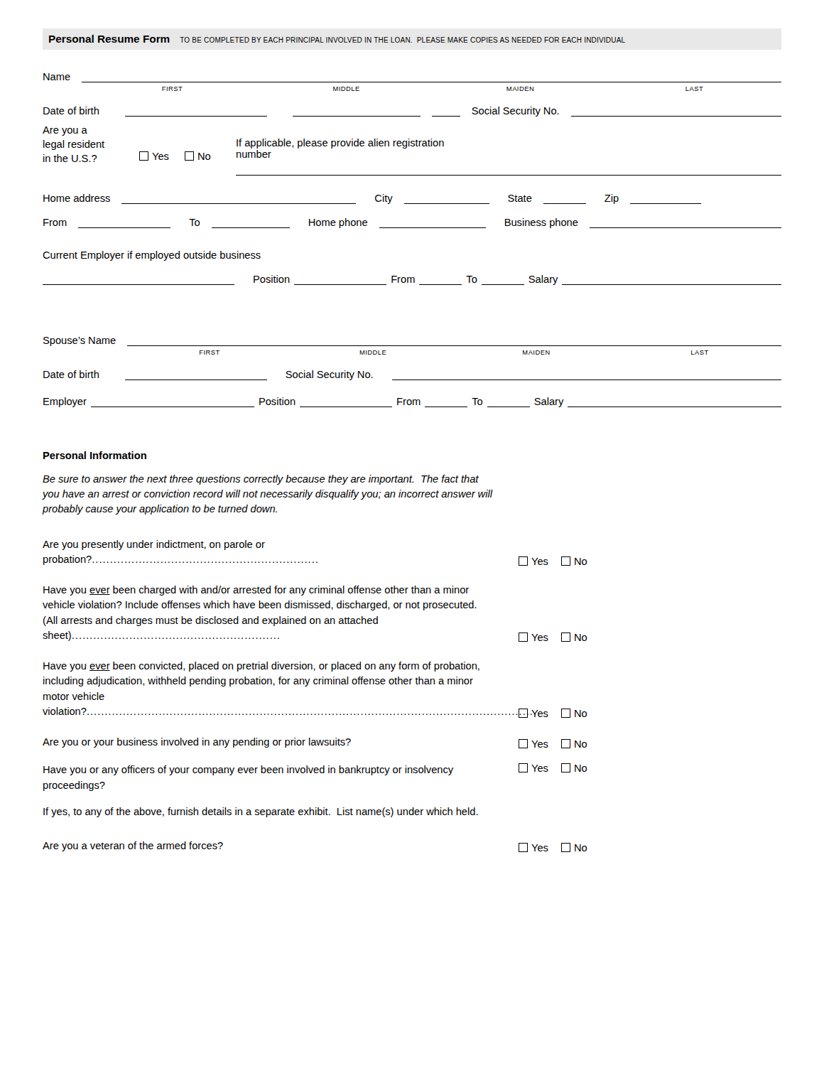Personal Resume Form TO BE COMPLETED BY EACH PRINCIPAL INVOLVED IN THE LOAN. PLEASE MAKE COPIES AS NEEDED FOR EACH INDIVIDUAL
Name
FIRST MIDDLE MAIDEN LAST
Date of birth Social Security No.
Are you a
legal resident
in the U.S.?
Yes No
If applicable, please provide alien registration
number
Home address City State Zip
From To Home phone Business phone
Current Employer if employed outside business
Position From To Salary
Spouse’s Name
FIRST MIDDLE MAIDEN LAST
Date of birth Social Security No.
Employer Position From To Salary
Personal Information
Be sure to answer the next three questions correctly because they are important. The fact that you have an arrest or conviction record will not necessarily disqualify you; an incorrect answer will probably cause your application to be turned down.
Are you presently under indictment, on parole or probation?...............................................................
Yes No
Have you ever been charged with and/or arrested for any criminal offense other than a minor vehicle violation? Include offenses which have been dismissed, discharged, or not prosecuted. (All arrests and charges must be disclosed and explained on an attached sheet)..........................................................
Yes No
Have you ever been convicted, placed on pretrial diversion, or placed on any form of probation, including adjudication, withheld pending probation, for any criminal offense other than a minor motor vehicle violation?.............................................................................................................................
Yes No
Are you or your business involved in any pending or prior lawsuits?
Yes No
Have you or any officers of your company ever been involved in bankruptcy or insolvency
proceedings?
Yes No
If yes, to any of the above, furnish details in a separate exhibit. List name(s) under which held.
Are you a veteran of the armed forces?
Yes No